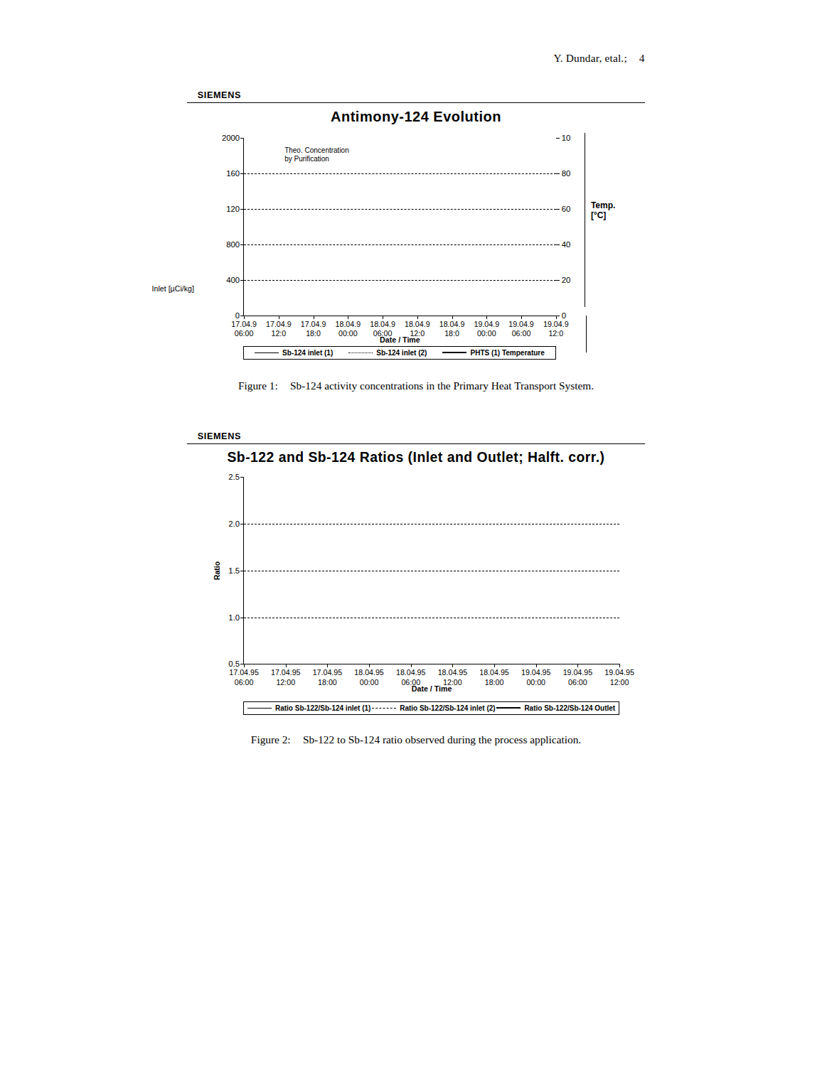Y. Dundar, etal.;4
SIEMENS
Antimony-124 Evolution
2000
160
120
800
400
0
10
80
60
40
20
0
17.04.9
06:00
17.04.9
12:0
17.04.9
18:0
18.04.9
00:00
18.04.9
06:00
18.04.9
12:0
18.04.9
18:0
19.04.9
00:00
19.04.9
06:00
19.04.9
12:0
Date / Time
Theo. Concentration
by Purification
Inlet [µCi/kg]
Temp.
[°C]
Sb-124 inlet (1) Sb-124 inlet (2) PHTS (1) Temperature
Figure 1: Sb-124 activity concentrations in the Primary Heat Transport System.
SIEMENS
Sb-122 and Sb-124 Ratios (Inlet and Outlet; Halft. corr.)
2.5
2.0
1.5
1.0
0.5
Ratio
17.04.95
06:00
17.04.95
12:00
17.04.95
18:00
18.04.95
00:00
18.04.95
06:00
18.04.95
12:00
18.04.95
18:00
19.04.95
00:00
19.04.95
06:00
19.04.95
12:00
Date / Time
Ratio Sb-122/Sb-124 inlet (1) Ratio Sb-122/Sb-124 inlet (2) Ratio Sb-122/Sb-124 Outlet
Figure 2: Sb-122 to Sb-124 ratio observed during the process application.